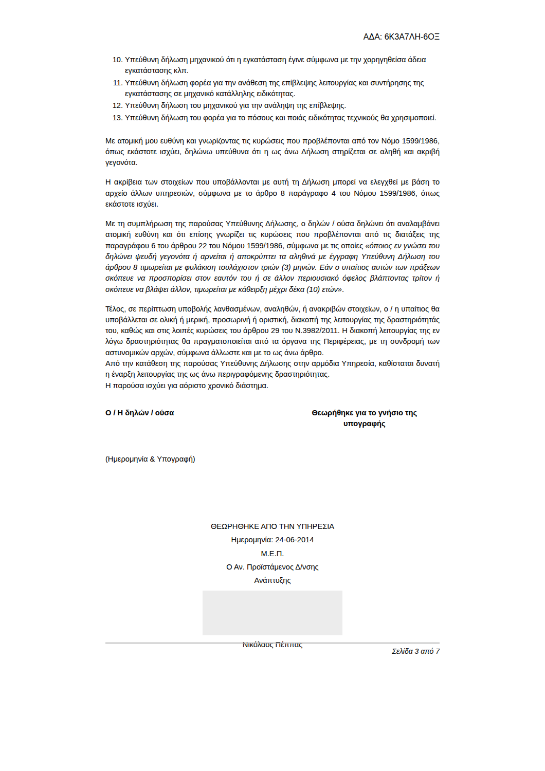ΑΔΑ: 6Κ3Α7ΛΗ-6ΟΞ
Υπεύθυνη δήλωση μηχανικού ότι η εγκατάσταση έγινε σύμφωνα με την χορηγηθείσα άδεια εγκατάστασης κλπ.
Υπεύθυνη δήλωση φορέα για την ανάθεση της επίβλεψης λειτουργίας και συντήρησης της εγκατάστασης σε μηχανικό κατάλληλης ειδικότητας.
Υπεύθυνη δήλωση του μηχανικού για την ανάληψη της επίβλεψης.
Υπεύθυνη δήλωση του φορέα για το πόσους και ποιάς ειδικότητας τεχνικούς θα χρησιμοποιεί.
Με ατομική μου ευθύνη και γνωρίζοντας τις κυρώσεις που προβλέπονται από τον Νόμο 1599/1986, όπως εκάστοτε ισχύει, δηλώνω υπεύθυνα ότι η ως άνω Δήλωση στηρίζεται σε αληθή και ακριβή γεγονότα.
Η ακρίβεια των στοιχείων που υποβάλλονται με αυτή τη Δήλωση μπορεί να ελεγχθεί με βάση το αρχείο άλλων υπηρεσιών, σύμφωνα με το άρθρο 8 παράγραφο 4 του Νόμου 1599/1986, όπως εκάστοτε ισχύει.
Με τη συμπλήρωση της παρούσας Υπεύθυνης Δήλωσης, ο δηλών / ούσα δηλώνει ότι αναλαμβάνει ατομική ευθύνη και ότι επίσης γνωρίζει τις κυρώσεις που προβλέπονται από τις διατάξεις της παραγράφου 6 του άρθρου 22 του Νόμου 1599/1986, σύμφωνα με τις οποίες «όποιος εν γνώσει του δηλώνει ψευδή γεγονότα ή αρνείται ή αποκρύπτει τα αληθινά με έγγραφη Υπεύθυνη Δήλωση του άρθρου 8 τιμωρείται με φυλάκιση τουλάχιστον τριών (3) μηνών. Εάν ο υπαίτιος αυτών των πράξεων σκόπευε να προσπορίσει στον εαυτόν του ή σε άλλον περιουσιακό όφελος βλάπτοντας τρίτον ή σκόπευε να βλάψει άλλον, τιμωρείται με κάθειρξη μέχρι δέκα (10) ετών».
Τέλος, σε περίπτωση υποβολής λανθασμένων, αναληθών, ή ανακριβών στοιχείων, ο / η υπαίτιος θα υποβάλλεται σε ολική ή μερική, προσωρινή ή οριστική, διακοπή της λειτουργίας της δραστηριότητάς του, καθώς και στις λοιπές κυρώσεις του άρθρου 29 του Ν.3982/2011. Η διακοπή λειτουργίας της εν λόγω δραστηριότητας θα πραγματοποιείται από τα όργανα της Περιφέρειας, με τη συνδρομή των αστυνομικών αρχών, σύμφωνα άλλωστε και με το ως άνω άρθρο.
Από την κατάθεση της παρούσας Υπεύθυνης Δήλωσης στην αρμόδια Υπηρεσία, καθίσταται δυνατή η έναρξη λειτουργίας της ως άνω περιγραφόμενης δραστηριότητας.
Η παρούσα ισχύει για αόριστο χρονικό διάστημα.
Ο / Η δηλών / ούσα
Θεωρήθηκε για το γνήσιο της
υπογραφής
(Ημερομηνία & Υπογραφή)
ΘΕΩΡΗΘΗΚΕ ΑΠΟ ΤΗΝ ΥΠΗΡΕΣΙΑ
Ημερομηνία: 24-06-2014
Μ.Ε.Π.
Ο Αν. Προϊστάμενος Δ/νσης
Ανάπτυξης
Νικόλαος Πέππας
Σελίδα 3 από 7